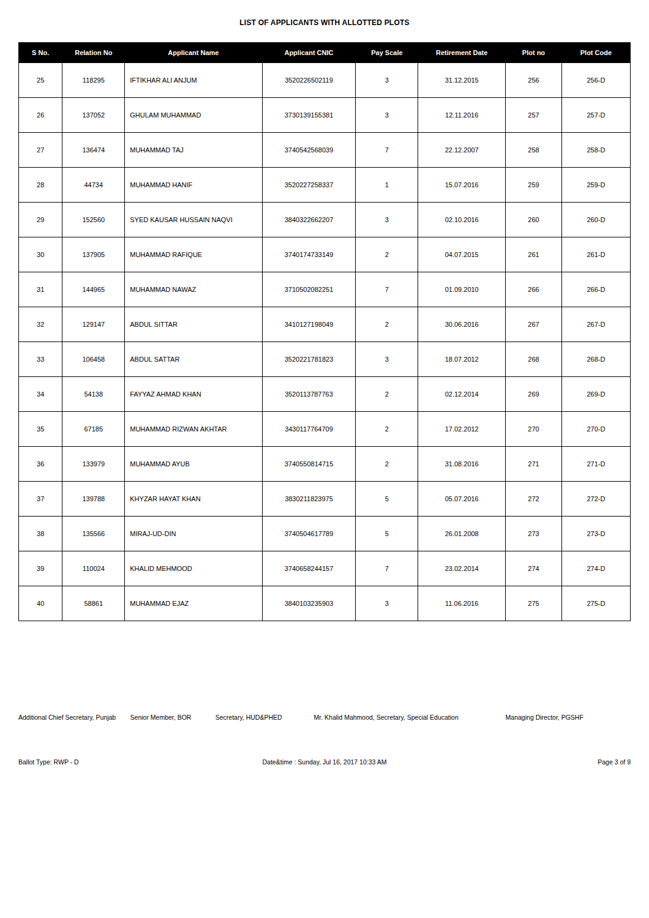LIST OF APPLICANTS WITH ALLOTTED PLOTS
| S No. | Relation No | Applicant Name | Applicant CNIC | Pay Scale | Retirement Date | Plot no | Plot Code |
| --- | --- | --- | --- | --- | --- | --- | --- |
| 25 | 118295 | IFTIKHAR ALI ANJUM | 3520226502119 | 3 | 31.12.2015 | 256 | 256-D |
| 26 | 137052 | GHULAM MUHAMMAD | 3730139155381 | 3 | 12.11.2016 | 257 | 257-D |
| 27 | 136474 | MUHAMMAD TAJ | 3740542568039 | 7 | 22.12.2007 | 258 | 258-D |
| 28 | 44734 | MUHAMMAD HANIF | 3520227258337 | 1 | 15.07.2016 | 259 | 259-D |
| 29 | 152560 | SYED KAUSAR HUSSAIN NAQVI | 3840322662207 | 3 | 02.10.2016 | 260 | 260-D |
| 30 | 137905 | MUHAMMAD RAFIQUE | 3740174733149 | 2 | 04.07.2015 | 261 | 261-D |
| 31 | 144965 | MUHAMMAD NAWAZ | 3710502082251 | 7 | 01.09.2010 | 266 | 266-D |
| 32 | 129147 | ABDUL SITTAR | 3410127198049 | 2 | 30.06.2016 | 267 | 267-D |
| 33 | 106458 | ABDUL SATTAR | 3520221781823 | 3 | 18.07.2012 | 268 | 268-D |
| 34 | 54138 | FAYYAZ AHMAD KHAN | 3520113787763 | 2 | 02.12.2014 | 269 | 269-D |
| 35 | 67185 | MUHAMMAD RIZWAN AKHTAR | 3430117764709 | 2 | 17.02.2012 | 270 | 270-D |
| 36 | 133979 | MUHAMMAD AYUB | 3740550814715 | 2 | 31.08.2016 | 271 | 271-D |
| 37 | 139788 | KHYZAR HAYAT KHAN | 3830211823975 | 5 | 05.07.2016 | 272 | 272-D |
| 38 | 135566 | MIRAJ-UD-DIN | 3740504617789 | 5 | 26.01.2008 | 273 | 273-D |
| 39 | 110024 | KHALID MEHMOOD | 3740658244157 | 7 | 23.02.2014 | 274 | 274-D |
| 40 | 58861 | MUHAMMAD EJAZ | 3840103235903 | 3 | 11.06.2016 | 275 | 275-D |
Additional Chief Secretary, Punjab
Senior Member, BOR
Secretary, HUD&PHED
Mr. Khalid Mahmood, Secretary, Special Education
Managing Director, PGSHF
Ballot Type: RWP - D
Date&time : Sunday, Jul 16, 2017 10:33 AM
Page 3 of 9